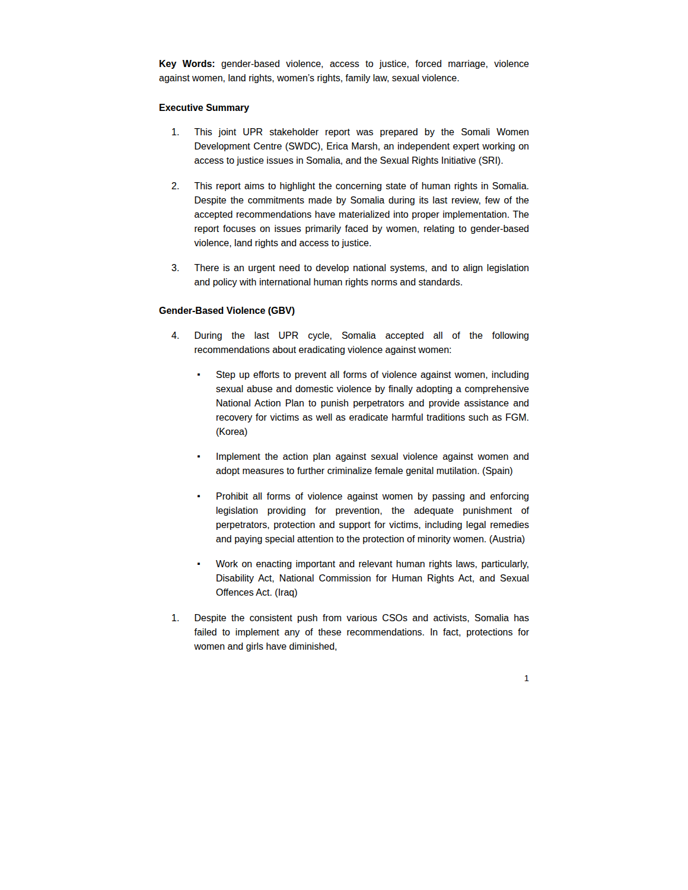Key Words: gender-based violence, access to justice, forced marriage, violence against women, land rights, women’s rights, family law, sexual violence.
Executive Summary
This joint UPR stakeholder report was prepared by the Somali Women Development Centre (SWDC), Erica Marsh, an independent expert working on access to justice issues in Somalia, and the Sexual Rights Initiative (SRI).
This report aims to highlight the concerning state of human rights in Somalia. Despite the commitments made by Somalia during its last review, few of the accepted recommendations have materialized into proper implementation. The report focuses on issues primarily faced by women, relating to gender-based violence, land rights and access to justice.
There is an urgent need to develop national systems, and to align legislation and policy with international human rights norms and standards.
Gender-Based Violence (GBV)
During the last UPR cycle, Somalia accepted all of the following recommendations about eradicating violence against women:
Step up efforts to prevent all forms of violence against women, including sexual abuse and domestic violence by finally adopting a comprehensive National Action Plan to punish perpetrators and provide assistance and recovery for victims as well as eradicate harmful traditions such as FGM. (Korea)
Implement the action plan against sexual violence against women and adopt measures to further criminalize female genital mutilation. (Spain)
Prohibit all forms of violence against women by passing and enforcing legislation providing for prevention, the adequate punishment of perpetrators, protection and support for victims, including legal remedies and paying special attention to the protection of minority women. (Austria)
Work on enacting important and relevant human rights laws, particularly, Disability Act, National Commission for Human Rights Act, and Sexual Offences Act. (Iraq)
Despite the consistent push from various CSOs and activists, Somalia has failed to implement any of these recommendations. In fact, protections for women and girls have diminished,
1